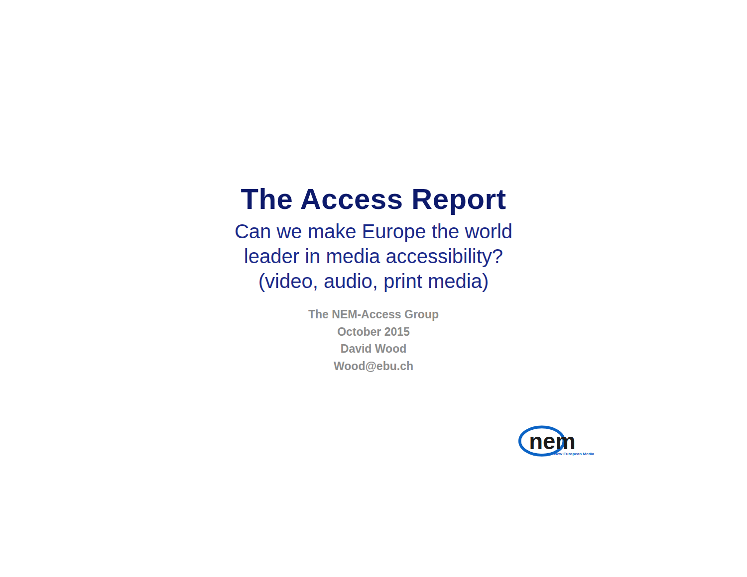The Access Report
Can we make Europe the world leader in media accessibility?
(video, audio, print media)
The NEM-Access Group
October 2015
David Wood
Wood@ebu.ch
nem New European Media